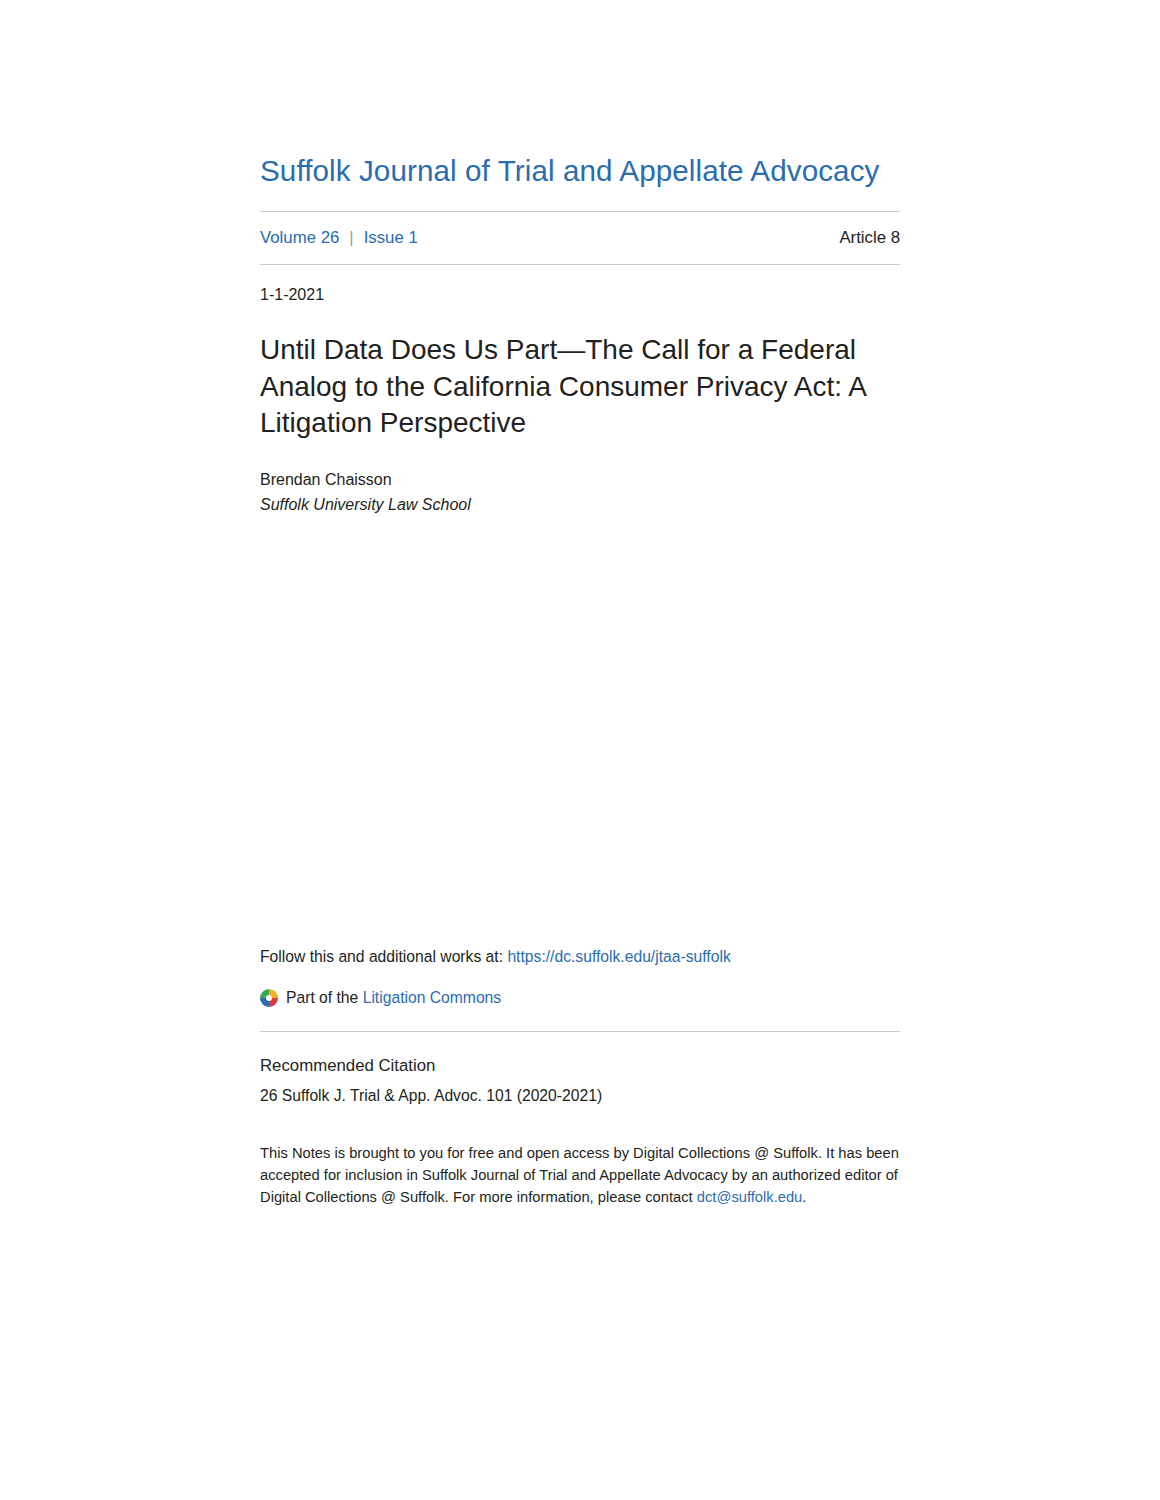Suffolk Journal of Trial and Appellate Advocacy
Volume 26 | Issue 1
Article 8
1-1-2021
Until Data Does Us Part—The Call for a Federal Analog to the California Consumer Privacy Act: A Litigation Perspective
Brendan Chaisson
Suffolk University Law School
Follow this and additional works at: https://dc.suffolk.edu/jtaa-suffolk
Part of the Litigation Commons
Recommended Citation
26 Suffolk J. Trial & App. Advoc. 101 (2020-2021)
This Notes is brought to you for free and open access by Digital Collections @ Suffolk. It has been accepted for inclusion in Suffolk Journal of Trial and Appellate Advocacy by an authorized editor of Digital Collections @ Suffolk. For more information, please contact dct@suffolk.edu.